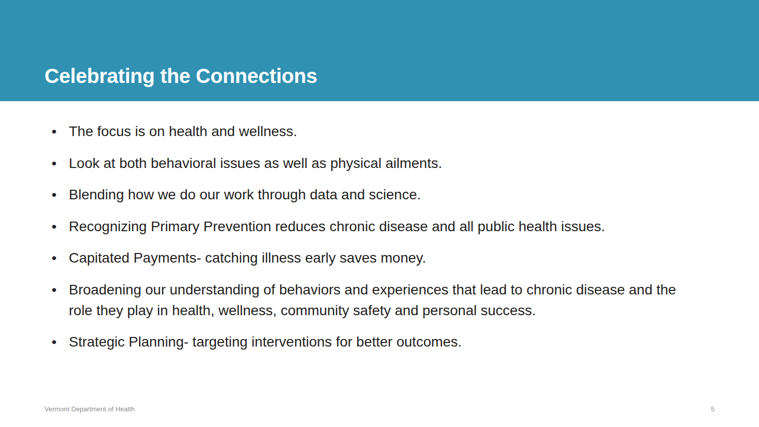Celebrating the Connections
The focus is on health and wellness.
Look at both behavioral issues as well as physical ailments.
Blending how we do our work through data and science.
Recognizing Primary Prevention reduces chronic disease and all public health issues.
Capitated Payments- catching illness early saves money.
Broadening our understanding of behaviors and experiences that lead to chronic disease and the role they play in health, wellness, community safety and personal success.
Strategic Planning- targeting interventions for better outcomes.
Vermont Department of Health 5